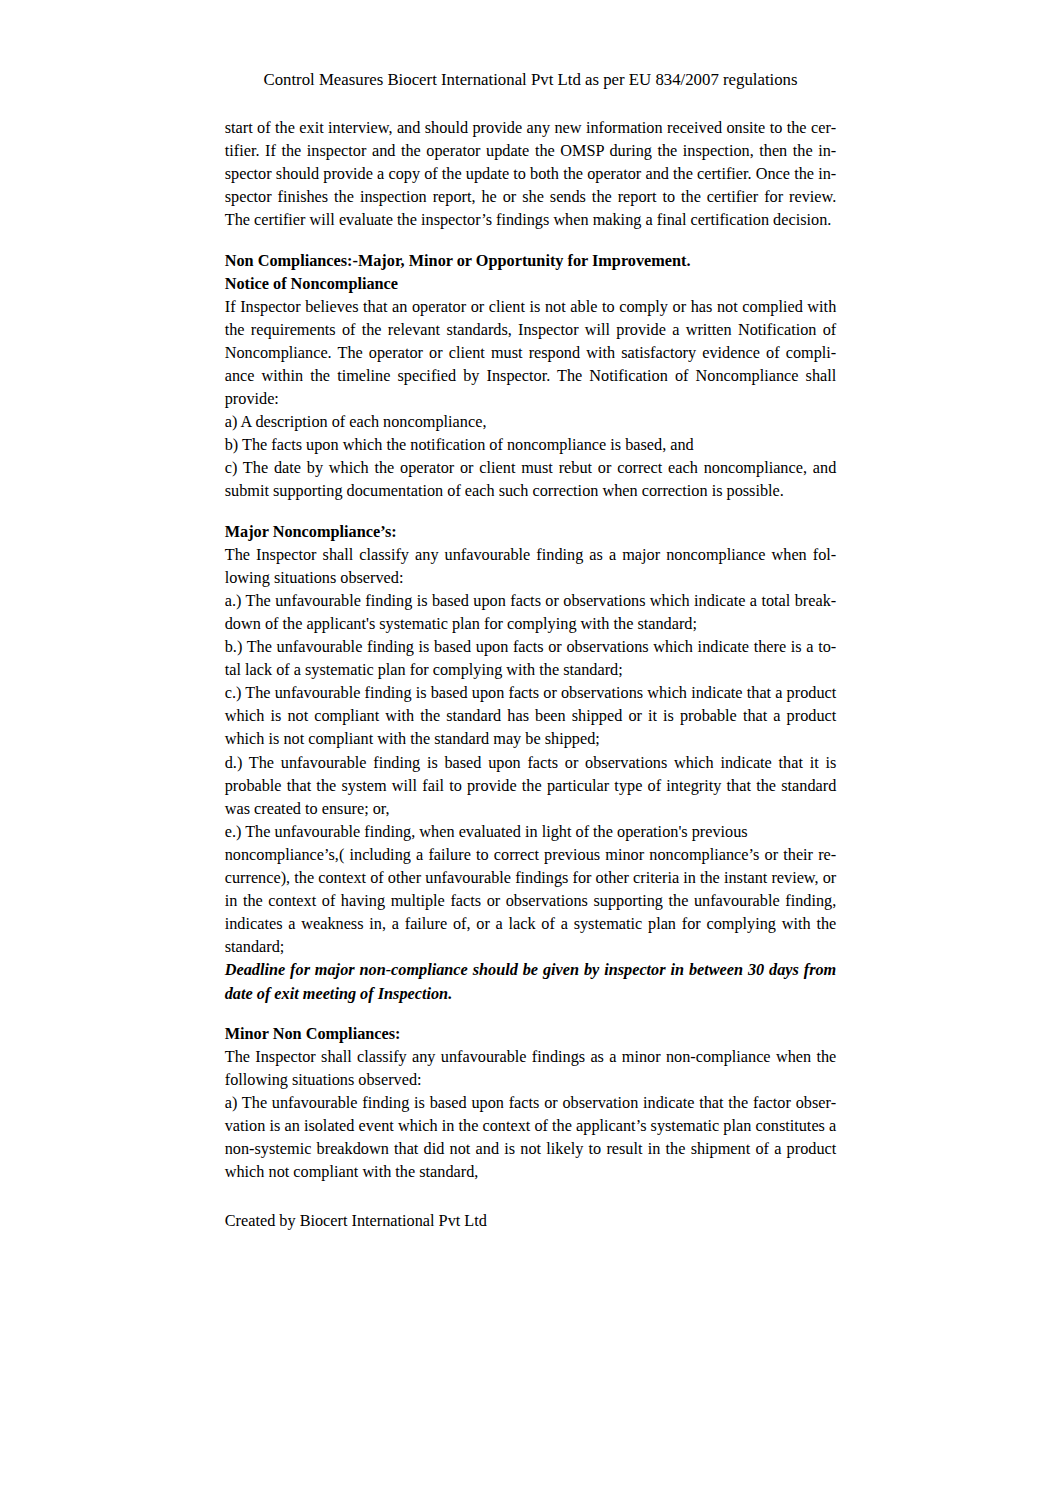Control Measures Biocert International Pvt Ltd as per EU 834/2007 regulations
start of the exit interview, and should provide any new information received onsite to the certifier. If the inspector and the operator update the OMSP during the inspection, then the inspector should provide a copy of the update to both the operator and the certifier. Once the inspector finishes the inspection report, he or she sends the report to the certifier for review. The certifier will evaluate the inspector’s findings when making a final certification decision.
Non Compliances:-Major, Minor or Opportunity for Improvement.
Notice of Noncompliance
If Inspector believes that an operator or client is not able to comply or has not complied with the requirements of the relevant standards, Inspector will provide a written Notification of Noncompliance. The operator or client must respond with satisfactory evidence of compliance within the timeline specified by Inspector. The Notification of Noncompliance shall provide:
a) A description of each noncompliance,
b) The facts upon which the notification of noncompliance is based, and
c) The date by which the operator or client must rebut or correct each noncompliance, and submit supporting documentation of each such correction when correction is possible.
Major Noncompliance’s:
The Inspector shall classify any unfavourable finding as a major noncompliance when following situations observed:
a.) The unfavourable finding is based upon facts or observations which indicate a total breakdown of the applicant's systematic plan for complying with the standard;
b.) The unfavourable finding is based upon facts or observations which indicate there is a total lack of a systematic plan for complying with the standard;
c.) The unfavourable finding is based upon facts or observations which indicate that a product which is not compliant with the standard has been shipped or it is probable that a product which is not compliant with the standard may be shipped;
d.) The unfavourable finding is based upon facts or observations which indicate that it is probable that the system will fail to provide the particular type of integrity that the standard was created to ensure; or,
e.) The unfavourable finding, when evaluated in light of the operation's previous
noncompliance’s,( including a failure to correct previous minor noncompliance’s or their recurrence), the context of other unfavourable findings for other criteria in the instant review, or in the context of having multiple facts or observations supporting the unfavourable finding, indicates a weakness in, a failure of, or a lack of a systematic plan for complying with the standard;
Deadline for major non-compliance should be given by inspector in between 30 days from date of exit meeting of Inspection.
Minor Non Compliances:
The Inspector shall classify any unfavourable findings as a minor non-compliance when the following situations observed:
a) The unfavourable finding is based upon facts or observation indicate that the factor observation is an isolated event which in the context of the applicant’s systematic plan constitutes a non-systemic breakdown that did not and is not likely to result in the shipment of a product which not compliant with the standard,
Created by Biocert International Pvt Ltd